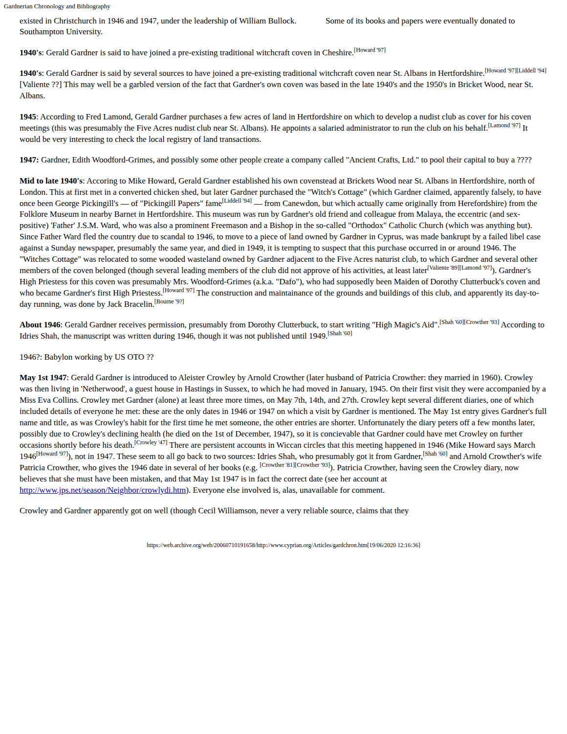Gardnerian Chronology and Bibliography
existed in Christchurch in 1946 and 1947, under the leadership of William Bullock. Some of its books and papers were eventually donated to Southampton University.
1940's: Gerald Gardner is said to have joined a pre-existing traditional witchcraft coven in Cheshire.[Howard '97]
1940's: Gerald Gardner is said by several sources to have joined a pre-existing traditional witchcraft coven near St. Albans in Hertfordshire.[Howard '97][Liddell '94][Valiente ??] This may well be a garbled version of the fact that Gardner's own coven was based in the late 1940's and the 1950's in Bricket Wood, near St. Albans.
1945: According to Fred Lamond, Gerald Gardner purchases a few acres of land in Hertfordshire on which to develop a nudist club as cover for his coven meetings (this was presumably the Five Acres nudist club near St. Albans). He appoints a salaried administrator to run the club on his behalf.[Lamond '97] It would be very interesting to check the local registry of land transactions.
1947: Gardner, Edith Woodford-Grimes, and possibly some other people create a company called "Ancient Crafts, Ltd." to pool their capital to buy a ????
Mid to late 1940's: Accoring to Mike Howard, Gerald Gardner established his own covenstead at Brickets Wood near St. Albans in Hertfordshire, north of London. This at first met in a converted chicken shed, but later Gardner purchased the "Witch's Cottage" (which Gardner claimed, apparently falsely, to have once been George Pickingill's — of "Pickingill Papers" fame[Liddell '94] — from Canewdon, but which actually came originally from Herefordshire) from the Folklore Museum in nearby Barnet in Hertfordshire. This museum was run by Gardner's old friend and colleague from Malaya, the eccentric (and sex-positive) 'Father' J.S.M. Ward, who was also a prominent Freemason and a Bishop in the so-called "Orthodox" Catholic Church (which was anything but). Since Father Ward fled the country due to scandal to 1946, to move to a piece of land owned by Gardner in Cyprus, was made bankrupt by a failed libel case against a Sunday newspaper, presumably the same year, and died in 1949, it is tempting to suspect that this purchase occurred in or around 1946. The "Witches Cottage" was relocated to some wooded wasteland owned by Gardner adjacent to the Five Acres naturist club, to which Gardner and several other members of the coven belonged (though several leading members of the club did not approve of his activities, at least later[Valiente '89][Lamond '97]). Gardner's High Priestess for this coven was presumably Mrs. Woodford-Grimes (a.k.a. "Dafo"), who had supposedly been Maiden of Dorothy Clutterbuck's coven and who became Gardner's first High Priestess.[Howard '97] The construction and maintainance of the grounds and buildings of this club, and apparently its day-to-day running, was done by Jack Bracelin.[Bourne '9?]
About 1946: Gerald Gardner receives permission, presumably from Dorothy Clutterbuck, to start writing "High Magic's Aid".[Shah '60][Crowther '93] According to Idries Shah, the manuscript was written during 1946, though it was not published until 1949.[Shah '60]
1946?: Babylon working by US OTO ??
May 1st 1947: Gerald Gardner is introduced to Aleister Crowley by Arnold Crowther (later husband of Patricia Crowther: they married in 1960). Crowley was then living in 'Netherwood', a guest house in Hastings in Sussex, to which he had moved in January, 1945. On their first visit they were accompanied by a Miss Eva Collins. Crowley met Gardner (alone) at least three more times, on May 7th, 14th, and 27th. Crowley kept several different diaries, one of which included details of everyone he met: these are the only dates in 1946 or 1947 on which a visit by Gardner is mentioned. The May 1st entry gives Gardner's full name and title, as was Crowley's habit for the first time he met someone, the other entries are shorter. Unfortunately the diary peters off a few months later, possibly due to Crowley's declining health (he died on the 1st of December, 1947), so it is concievable that Gardner could have met Crowley on further occasions shortly before his death.[Crowley '47] There are persistent accounts in Wiccan circles that this meeting happened in 1946 (Mike Howard says March 1946[Howard '97]), not in 1947. These seem to all go back to two sources: Idries Shah, who presumably got it from Gardner,[Shah '60] and Arnold Crowther's wife Patricia Crowther, who gives the 1946 date in several of her books (e.g. [Crowther '81][Crowther '93]). Patricia Crowther, having seen the Crowley diary, now believes that she must have been mistaken, and that May 1st 1947 is in fact the correct date (see her account at http://www.jps.net/season/Neighbor/crowlydi.htm). Everyone else involved is, alas, unavailable for comment.
Crowley and Gardner apparently got on well (though Cecil Williamson, never a very reliable source, claims that they
https://web.archive.org/web/20060710191658/http://www.cyprian.org/Articles/gardchron.htm[19/06/2020 12:16:36]